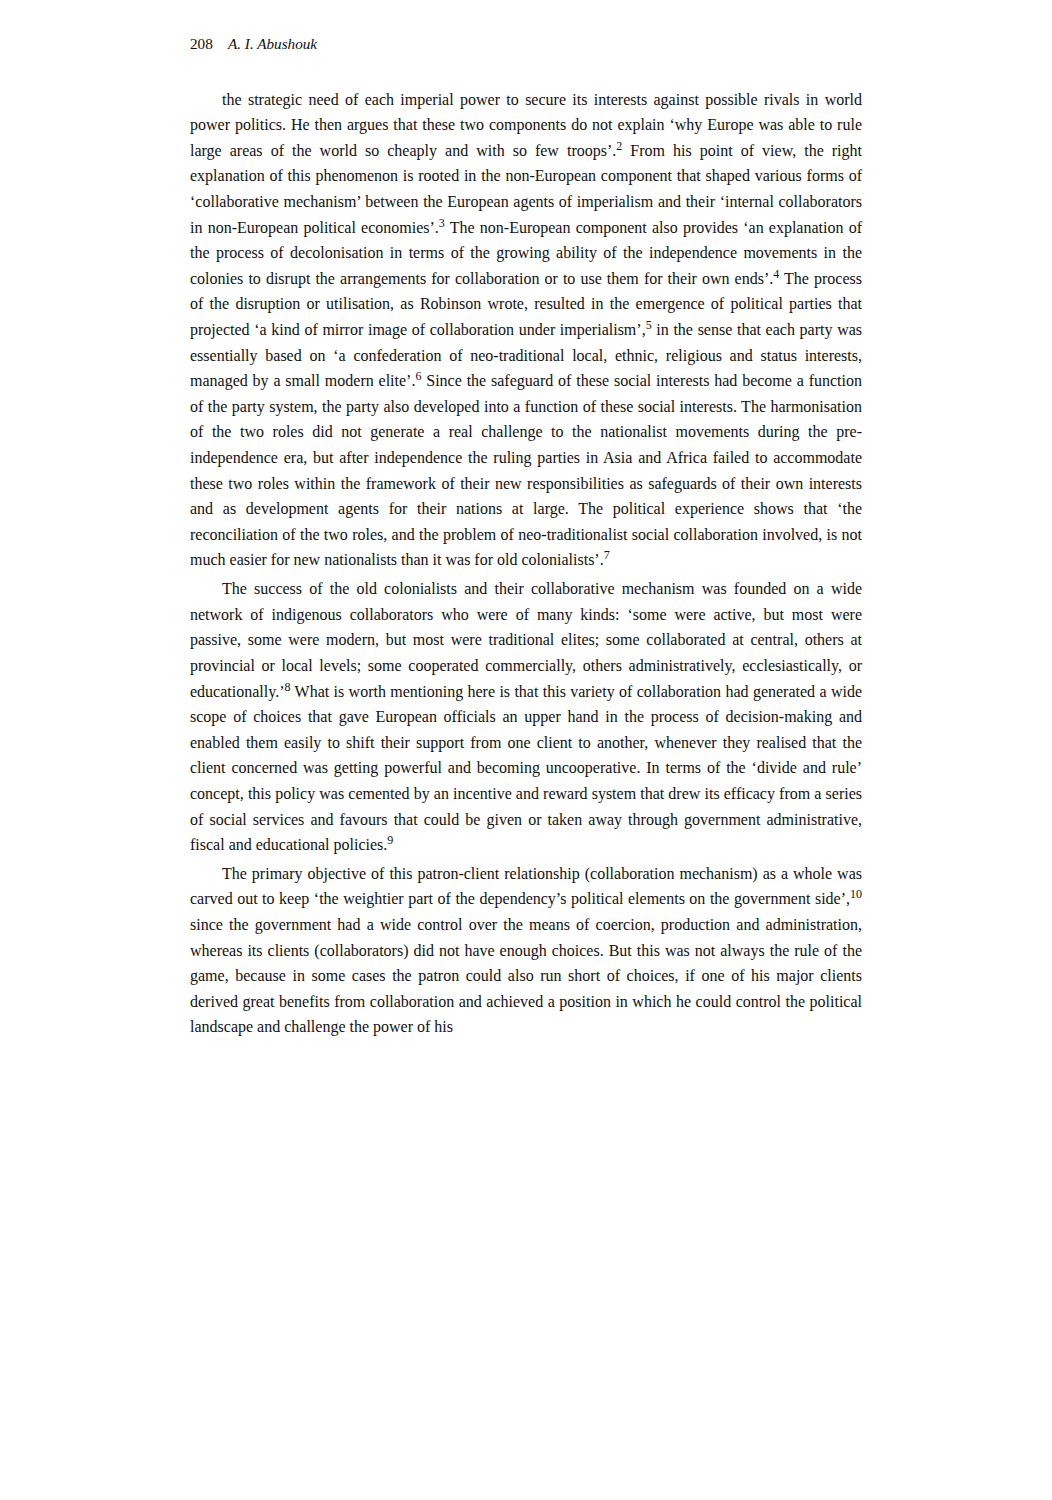208 A. I. Abushouk
the strategic need of each imperial power to secure its interests against possible rivals in world power politics. He then argues that these two components do not explain ‘why Europe was able to rule large areas of the world so cheaply and with so few troops’.2 From his point of view, the right explanation of this phenomenon is rooted in the non-European component that shaped various forms of ‘collaborative mechanism’ between the European agents of imperialism and their ‘internal collaborators in non-European political economies’.3 The non-European component also provides ‘an explanation of the process of decolonisation in terms of the growing ability of the independence movements in the colonies to disrupt the arrangements for collaboration or to use them for their own ends’.4 The process of the disruption or utilisation, as Robinson wrote, resulted in the emergence of political parties that projected ‘a kind of mirror image of collaboration under imperialism’,5 in the sense that each party was essentially based on ‘a confederation of neo-traditional local, ethnic, religious and status interests, managed by a small modern elite’.6 Since the safeguard of these social interests had become a function of the party system, the party also developed into a function of these social interests. The harmonisation of the two roles did not generate a real challenge to the nationalist movements during the pre-independence era, but after independence the ruling parties in Asia and Africa failed to accommodate these two roles within the framework of their new responsibilities as safeguards of their own interests and as development agents for their nations at large. The political experience shows that ‘the reconciliation of the two roles, and the problem of neo-traditionalist social collaboration involved, is not much easier for new nationalists than it was for old colonialists’.7
The success of the old colonialists and their collaborative mechanism was founded on a wide network of indigenous collaborators who were of many kinds: ‘some were active, but most were passive, some were modern, but most were traditional elites; some collaborated at central, others at provincial or local levels; some cooperated commercially, others administratively, ecclesiastically, or educationally.’8 What is worth mentioning here is that this variety of collaboration had generated a wide scope of choices that gave European officials an upper hand in the process of decision-making and enabled them easily to shift their support from one client to another, whenever they realised that the client concerned was getting powerful and becoming uncooperative. In terms of the ‘divide and rule’ concept, this policy was cemented by an incentive and reward system that drew its efficacy from a series of social services and favours that could be given or taken away through government administrative, fiscal and educational policies.9
The primary objective of this patron-client relationship (collaboration mechanism) as a whole was carved out to keep ‘the weightier part of the dependency’s political elements on the government side’,10 since the government had a wide control over the means of coercion, production and administration, whereas its clients (collaborators) did not have enough choices. But this was not always the rule of the game, because in some cases the patron could also run short of choices, if one of his major clients derived great benefits from collaboration and achieved a position in which he could control the political landscape and challenge the power of his